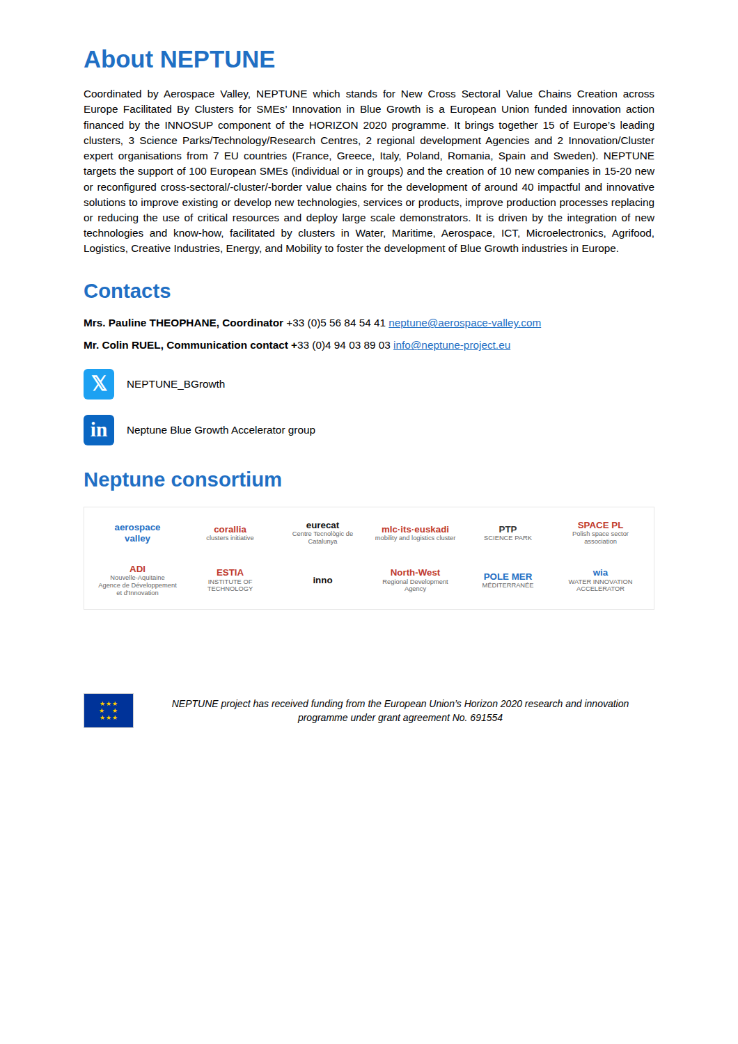About NEPTUNE
Coordinated by Aerospace Valley, NEPTUNE which stands for New Cross Sectoral Value Chains Creation across Europe Facilitated By Clusters for SMEs’ Innovation in Blue Growth is a European Union funded innovation action financed by the INNOSUP component of the HORIZON 2020 programme. It brings together 15 of Europe’s leading clusters, 3 Science Parks/Technology/Research Centres, 2 regional development Agencies and 2 Innovation/Cluster expert organisations from 7 EU countries (France, Greece, Italy, Poland, Romania, Spain and Sweden). NEPTUNE targets the support of 100 European SMEs (individual or in groups) and the creation of 10 new companies in 15-20 new or reconfigured cross-sectoral/-cluster/-border value chains for the development of around 40 impactful and innovative solutions to improve existing or develop new technologies, services or products, improve production processes replacing or reducing the use of critical resources and deploy large scale demonstrators. It is driven by the integration of new technologies and know-how, facilitated by clusters in Water, Maritime, Aerospace, ICT, Microelectronics, Agrifood, Logistics, Creative Industries, Energy, and Mobility to foster the development of Blue Growth industries in Europe.
Contacts
Mrs. Pauline THEOPHANE, Coordinator +33 (0)5 56 84 54 41 neptune@aerospace-valley.com
Mr. Colin RUEL, Communication contact +33 (0)4 94 03 89 03 info@neptune-project.eu
𝕏
NEPTUNE_BGrowth
in
Neptune Blue Growth Accelerator group
Neptune consortium
aerospace valley
corallia clusters initiative
eurecat Centre Tecnològic de Catalunya
mlc·its·euskadi mobility and logistics cluster
PTP SCIENCE PARK
SPACE PL Polish space sector association
ADI Nouvelle-Aquitaine Agence de Développement et d'Innovation
ESTIA INSTITUTE OF TECHNOLOGY
inno
North-West Regional Development Agency
POLE MER MÉDITERRANÉE
wia WATER INNOVATION ACCELERATOR
★★★
★ ★
★★★
NEPTUNE project has received funding from the European Union’s Horizon 2020 research and innovation programme under grant agreement No. 691554